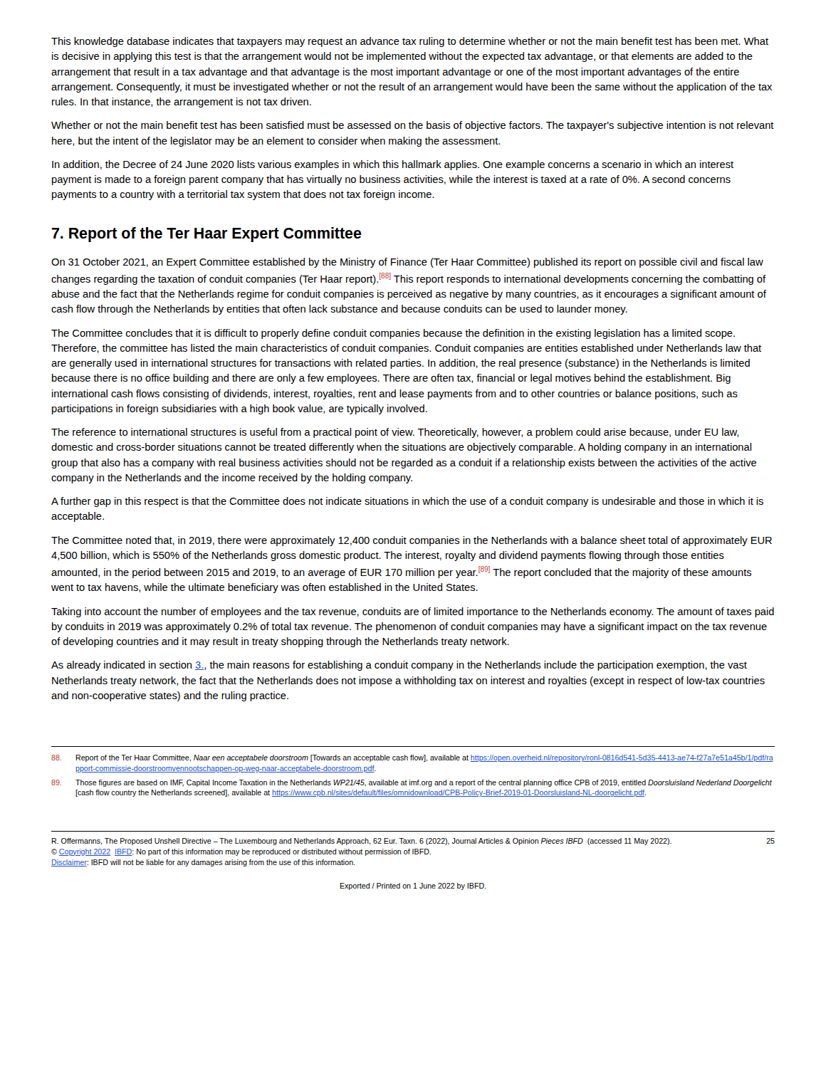This knowledge database indicates that taxpayers may request an advance tax ruling to determine whether or not the main benefit test has been met. What is decisive in applying this test is that the arrangement would not be implemented without the expected tax advantage, or that elements are added to the arrangement that result in a tax advantage and that advantage is the most important advantage or one of the most important advantages of the entire arrangement. Consequently, it must be investigated whether or not the result of an arrangement would have been the same without the application of the tax rules. In that instance, the arrangement is not tax driven.
Whether or not the main benefit test has been satisfied must be assessed on the basis of objective factors. The taxpayer's subjective intention is not relevant here, but the intent of the legislator may be an element to consider when making the assessment.
In addition, the Decree of 24 June 2020 lists various examples in which this hallmark applies. One example concerns a scenario in which an interest payment is made to a foreign parent company that has virtually no business activities, while the interest is taxed at a rate of 0%. A second concerns payments to a country with a territorial tax system that does not tax foreign income.
7. Report of the Ter Haar Expert Committee
On 31 October 2021, an Expert Committee established by the Ministry of Finance (Ter Haar Committee) published its report on possible civil and fiscal law changes regarding the taxation of conduit companies (Ter Haar report).[88] This report responds to international developments concerning the combatting of abuse and the fact that the Netherlands regime for conduit companies is perceived as negative by many countries, as it encourages a significant amount of cash flow through the Netherlands by entities that often lack substance and because conduits can be used to launder money.
The Committee concludes that it is difficult to properly define conduit companies because the definition in the existing legislation has a limited scope. Therefore, the committee has listed the main characteristics of conduit companies. Conduit companies are entities established under Netherlands law that are generally used in international structures for transactions with related parties. In addition, the real presence (substance) in the Netherlands is limited because there is no office building and there are only a few employees. There are often tax, financial or legal motives behind the establishment. Big international cash flows consisting of dividends, interest, royalties, rent and lease payments from and to other countries or balance positions, such as participations in foreign subsidiaries with a high book value, are typically involved.
The reference to international structures is useful from a practical point of view. Theoretically, however, a problem could arise because, under EU law, domestic and cross-border situations cannot be treated differently when the situations are objectively comparable. A holding company in an international group that also has a company with real business activities should not be regarded as a conduit if a relationship exists between the activities of the active company in the Netherlands and the income received by the holding company.
A further gap in this respect is that the Committee does not indicate situations in which the use of a conduit company is undesirable and those in which it is acceptable.
The Committee noted that, in 2019, there were approximately 12,400 conduit companies in the Netherlands with a balance sheet total of approximately EUR 4,500 billion, which is 550% of the Netherlands gross domestic product. The interest, royalty and dividend payments flowing through those entities amounted, in the period between 2015 and 2019, to an average of EUR 170 million per year.[89] The report concluded that the majority of these amounts went to tax havens, while the ultimate beneficiary was often established in the United States.
Taking into account the number of employees and the tax revenue, conduits are of limited importance to the Netherlands economy. The amount of taxes paid by conduits in 2019 was approximately 0.2% of total tax revenue. The phenomenon of conduit companies may have a significant impact on the tax revenue of developing countries and it may result in treaty shopping through the Netherlands treaty network.
As already indicated in section 3., the main reasons for establishing a conduit company in the Netherlands include the participation exemption, the vast Netherlands treaty network, the fact that the Netherlands does not impose a withholding tax on interest and royalties (except in respect of low-tax countries and non-cooperative states) and the ruling practice.
| 88. | Report of the Ter Haar Committee, Naar een acceptabele doorstroom [Towards an acceptable cash flow], available at https://open.overheid.nl/repository/ronl-0816d541-5d35-4413-ae74-f27a7e51a45b/1/pdf/rapport-commissie-doorstroomvennootschappen-op-weg-naar-acceptabele-doorstroom.pdf . |
| 89. | Those figures are based on IMF, Capital Income Taxation in the Netherlands WP21/45 , available at imf.org and a report of the central planning office CPB of 2019, entitled Doorsluisland Nederland Doorgelicht [cash flow country the Netherlands screened], available at https://www.cpb.nl/sites/default/files/omnidownload/CPB-Policy-Brief-2019-01-Doorsluisland-NL-doorgelicht.pdf . |
25
R. Offermanns, The Proposed Unshell Directive – The Luxembourg and Netherlands Approach, 62 Eur. Taxn. 6 (2022), Journal Articles & Opinion Pieces IBFD (accessed 11 May 2022).
© Copyright 2022 IBFD: No part of this information may be reproduced or distributed without permission of IBFD.
Disclaimer: IBFD will not be liable for any damages arising from the use of this information.
Exported / Printed on 1 June 2022 by IBFD.